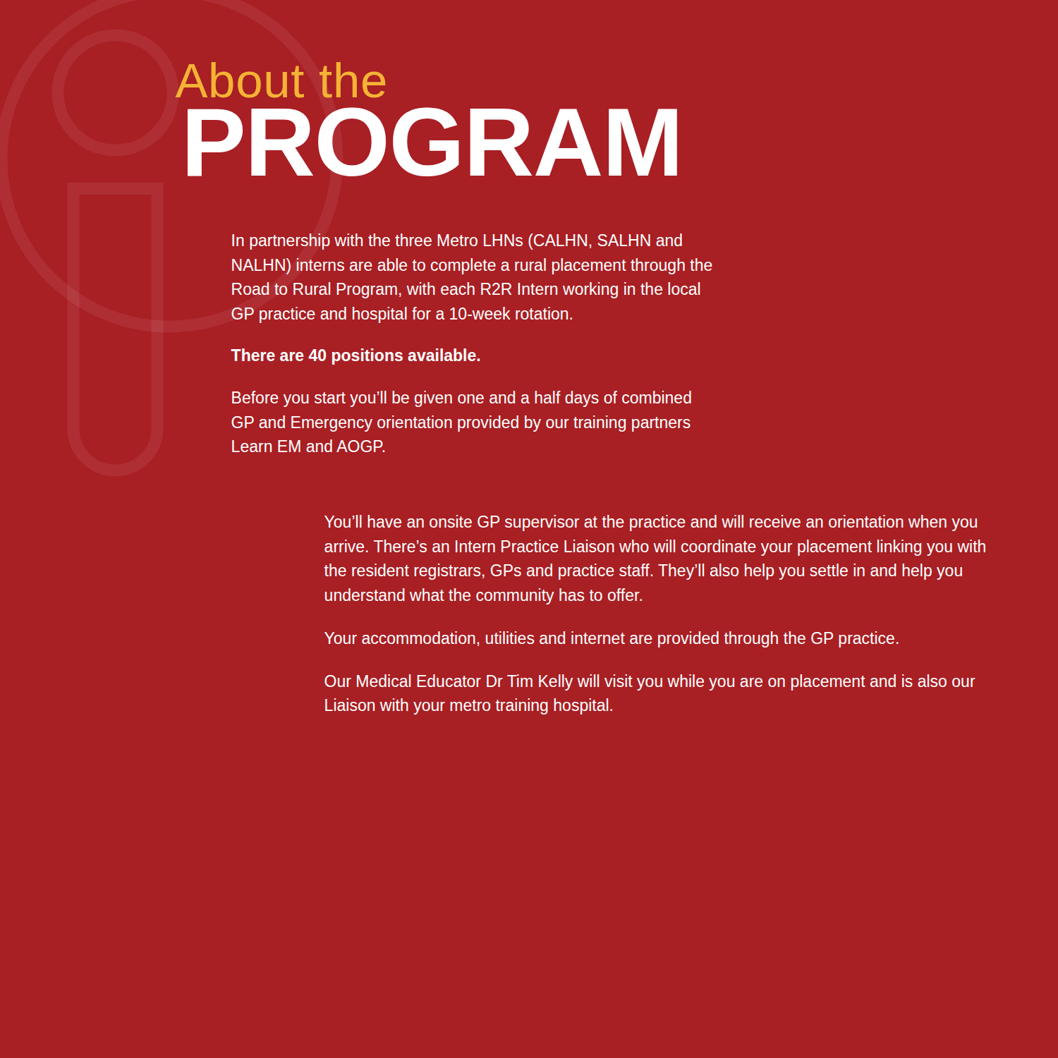About the PROGRAM
In partnership with the three Metro LHNs (CALHN, SALHN and NALHN) interns are able to complete a rural placement through the Road to Rural Program, with each R2R Intern working in the local GP practice and hospital for a 10-week rotation.
There are 40 positions available.
Before you start you’ll be given one and a half days of combined GP and Emergency orientation provided by our training partners Learn EM and AOGP.
You’ll have an onsite GP supervisor at the practice and will receive an orientation when you arrive. There’s an Intern Practice Liaison who will coordinate your placement linking you with the resident registrars, GPs and practice staff. They’ll also help you settle in and help you understand what the community has to offer.
Your accommodation, utilities and internet are provided through the GP practice.
Our Medical Educator Dr Tim Kelly will visit you while you are on placement and is also our Liaison with your metro training hospital.